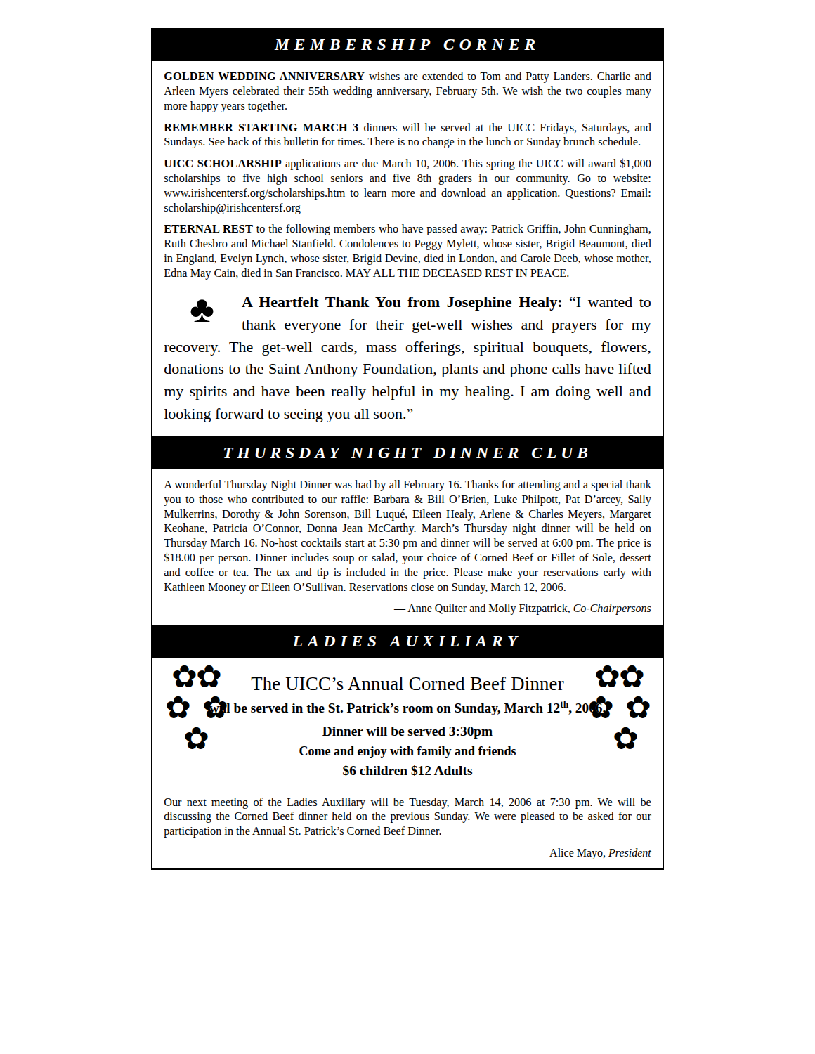MEMBERSHIP CORNER
GOLDEN WEDDING ANNIVERSARY wishes are extended to Tom and Patty Landers. Charlie and Arleen Myers celebrated their 55th wedding anniversary, February 5th. We wish the two couples many more happy years together.
REMEMBER STARTING MARCH 3 dinners will be served at the UICC Fridays, Saturdays, and Sundays. See back of this bulletin for times. There is no change in the lunch or Sunday brunch schedule.
UICC SCHOLARSHIP applications are due March 10, 2006. This spring the UICC will award $1,000 scholarships to five high school seniors and five 8th graders in our community. Go to website: www.irishcentersf.org/scholarships.htm to learn more and download an application. Questions? Email: scholarship@irishcentersf.org
ETERNAL REST to the following members who have passed away: Patrick Griffin, John Cunningham, Ruth Chesbro and Michael Stanfield. Condolences to Peggy Mylett, whose sister, Brigid Beaumont, died in England, Evelyn Lynch, whose sister, Brigid Devine, died in London, and Carole Deeb, whose mother, Edna May Cain, died in San Francisco. MAY ALL THE DECEASED REST IN PEACE.
♣ A Heartfelt Thank You from Josephine Healy: “I wanted to thank everyone for their get-well wishes and prayers for my recovery. The get-well cards, mass offerings, spiritual bouquets, flowers, donations to the Saint Anthony Foundation, plants and phone calls have lifted my spirits and have been really helpful in my healing. I am doing well and looking forward to seeing you all soon.”
THURSDAY NIGHT DINNER CLUB
A wonderful Thursday Night Dinner was had by all February 16. Thanks for attending and a special thank you to those who contributed to our raffle: Barbara & Bill O’Brien, Luke Philpott, Pat D’arcey, Sally Mulkerrins, Dorothy & John Sorenson, Bill Luqué, Eileen Healy, Arlene & Charles Meyers, Margaret Keohane, Patricia O’Connor, Donna Jean McCarthy. March’s Thursday night dinner will be held on Thursday March 16. No-host cocktails start at 5:30 pm and dinner will be served at 6:00 pm. The price is $18.00 per person. Dinner includes soup or salad, your choice of Corned Beef or Fillet of Sole, dessert and coffee or tea. The tax and tip is included in the price. Please make your reservations early with Kathleen Mooney or Eileen O’Sullivan. Reservations close on Sunday, March 12, 2006.
— Anne Quilter and Molly Fitzpatrick, Co-Chairpersons
LADIES AUXILIARY
✿✿
✿ ✿
✿ ✿✿
✿ ✿
✿
The UICC’s Annual Corned Beef Dinner
will be served in the St. Patrick’s room on Sunday, March 12th, 2006.
Dinner will be served 3:30pm
Come and enjoy with family and friends
$6 children $12 Adults
Our next meeting of the Ladies Auxiliary will be Tuesday, March 14, 2006 at 7:30 pm. We will be discussing the Corned Beef dinner held on the previous Sunday. We were pleased to be asked for our participation in the Annual St. Patrick’s Corned Beef Dinner.
— Alice Mayo, President